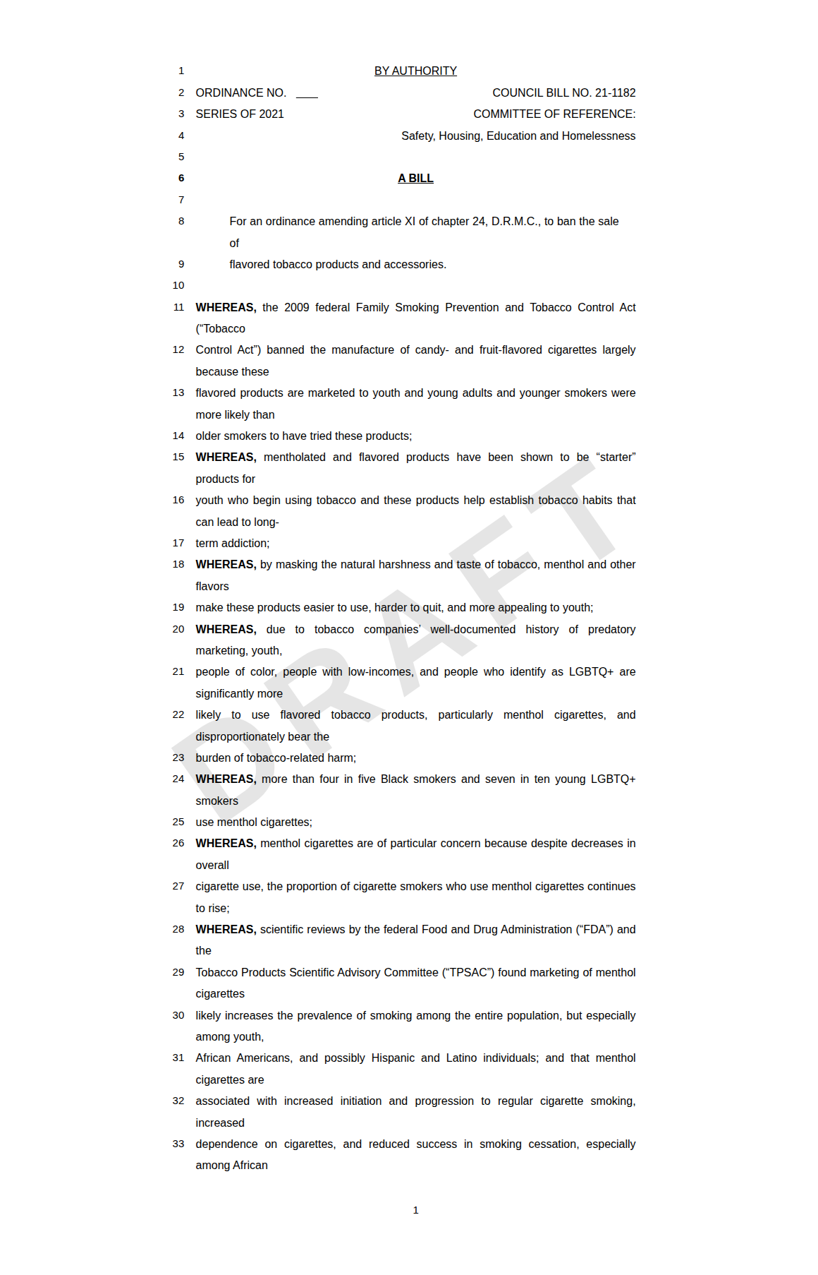DRAFT
BY AUTHORITY
ORDINANCE NO. COUNCIL BILL NO. 21-1182
SERIES OF 2021 COMMITTEE OF REFERENCE:
Safety, Housing, Education and Homelessness
A BILL
For an ordinance amending article XI of chapter 24, D.R.M.C., to ban the sale of
flavored tobacco products and accessories.
WHEREAS, the 2009 federal Family Smoking Prevention and Tobacco Control Act (“Tobacco
Control Act”) banned the manufacture of candy- and fruit-flavored cigarettes largely because these
flavored products are marketed to youth and young adults and younger smokers were more likely than
older smokers to have tried these products;
WHEREAS, mentholated and flavored products have been shown to be “starter” products for
youth who begin using tobacco and these products help establish tobacco habits that can lead to long-
term addiction;
WHEREAS, by masking the natural harshness and taste of tobacco, menthol and other flavors
make these products easier to use, harder to quit, and more appealing to youth;
WHEREAS, due to tobacco companies’ well-documented history of predatory marketing, youth,
people of color, people with low-incomes, and people who identify as LGBTQ+ are significantly more
likely to use flavored tobacco products, particularly menthol cigarettes, and disproportionately bear the
burden of tobacco-related harm;
WHEREAS, more than four in five Black smokers and seven in ten young LGBTQ+ smokers
use menthol cigarettes;
WHEREAS, menthol cigarettes are of particular concern because despite decreases in overall
cigarette use, the proportion of cigarette smokers who use menthol cigarettes continues to rise;
WHEREAS, scientific reviews by the federal Food and Drug Administration (“FDA”) and the
Tobacco Products Scientific Advisory Committee (“TPSAC”) found marketing of menthol cigarettes
likely increases the prevalence of smoking among the entire population, but especially among youth,
African Americans, and possibly Hispanic and Latino individuals; and that menthol cigarettes are
associated with increased initiation and progression to regular cigarette smoking, increased
dependence on cigarettes, and reduced success in smoking cessation, especially among African
1